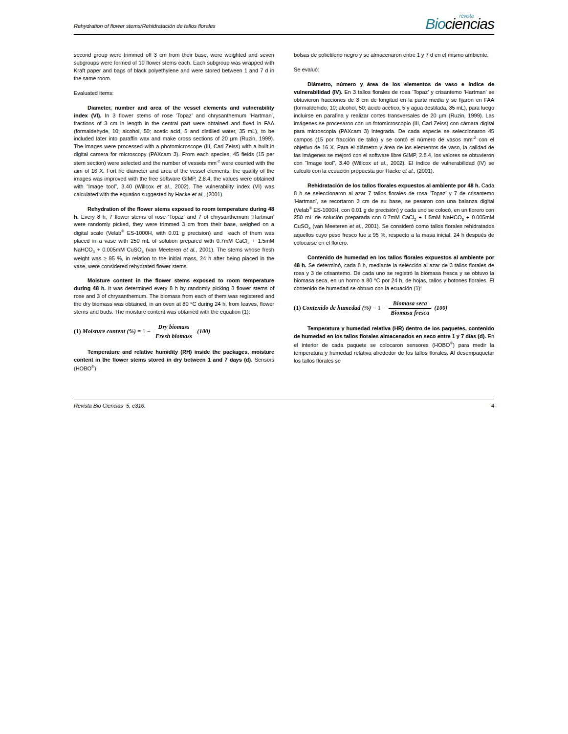Rehydration of flower stems/Rehidratación de tallos florales
revista Bio ciencias
second group were trimmed off 3 cm from their base, were weighted and seven subgroups were formed of 10 flower stems each. Each subgroup was wrapped with Kraft paper and bags of black polyethylene and were stored between 1 and 7 d in the same room.
Evaluated items:
Diameter, number and area of the vessel elements and vulnerability index (VI). In 3 flower stems of rose ‘Topaz’ and chrysanthemum ‘Hartman’, fractions of 3 cm in length in the central part were obtained and fixed in FAA (formaldehyde, 10; alcohol, 50; acetic acid, 5 and distilled water, 35 mL), to be included later into paraffin wax and make cross sections of 20 µm (Ruzin, 1999). The images were processed with a photomicroscope (III, Carl Zeiss) with a built-in digital camera for microscopy (PAXcam 3). From each species, 45 fields (15 per stem section) were selected and the number of vessels mm-2 were counted with the aim of 16 X. Fort he diameter and area of the vessel elements, the quality of the images was improved with the free software GIMP, 2.8.4, the values were obtained with “Image tool”, 3.40 (Willcox et al., 2002). The vulnerability index (VI) was calculated with the equation suggested by Hacke et al., (2001).
Rehydration of the flower stems exposed to room temperature during 48 h. Every 8 h, 7 flower stems of rose ‘Topaz’ and 7 of chrysanthemum ‘Hartman’ were randomly picked, they were trimmed 3 cm from their base, weighed on a digital scale (Velab® ES-1000H, with 0.01 g precision) and each of them was placed in a vase with 250 mL of solution prepared with 0.7mM CaCl2 + 1.5mM NaHCO3 + 0.005mM CuSO4 (van Meeteren et al., 2001). The stems whose fresh weight was ≥ 95 %, in relation to the initial mass, 24 h after being placed in the vase, were considered rehydrated flower stems.
Moisture content in the flower stems exposed to room temperature during 48 h. It was determined every 8 h by randomly picking 3 flower stems of rose and 3 of chrysanthemum. The biomass from each of them was registered and the dry biomass was obtained, in an oven at 80 °C during 24 h, from leaves, flower stems and buds. The moisture content was obtained with the equation (1):
(1) Moisture content (%) = 1 − Dry biomass Fresh biomass (100)
Temperature and relative humidity (RH) inside the packages, moisture content in the flower stems stored in dry between 1 and 7 days (d). Sensors (HOBO®)
bolsas de polietileno negro y se almacenaron entre 1 y 7 d en el mismo ambiente.
Se evaluó:
Diámetro, número y área de los elementos de vaso e índice de vulnerabilidad (IV). En 3 tallos florales de rosa ‘Topaz’ y crisantemo ’Hartman’ se obtuvieron fracciones de 3 cm de longitud en la parte media y se fijaron en FAA (formaldehido, 10; alcohol, 50; ácido acético, 5 y agua destilada, 35 mL), para luego incluirse en parafina y realizar cortes transversales de 20 µm (Ruzin, 1999). Las imágenes se procesaron con un fotomicroscopio (III, Carl Zeiss) con cámara digital para microscopia (PAXcam 3) integrada. De cada especie se seleccionaron 45 campos (15 por fracción de tallo) y se contó el número de vasos mm-2 con el objetivo de 16 X. Para el diámetro y área de los elementos de vaso, la calidad de las imágenes se mejoró con el software libre GIMP, 2.8.4, los valores se obtuvieron con “Image tool”, 3.40 (Willcox et al., 2002). El índice de vulnerabilidad (IV) se calculó con la ecuación propuesta por Hacke et al., (2001).
Rehidratación de los tallos florales expuestos al ambiente por 48 h. Cada 8 h se seleccionaron al azar 7 tallos florales de rosa ‘Topaz’ y 7 de crisantemo ‘Hartman’, se recortaron 3 cm de su base, se pesaron con una balanza digital (Velab® ES-1000H, con 0.01 g de precisión) y cada uno se colocó, en un florero con 250 mL de solución preparada con 0.7mM CaCl2 + 1.5mM NaHCO3 + 0.005mM CuSO4 (van Meeteren et al., 2001). Se consideró como tallos florales rehidratados aquellos cuyo peso fresco fue ≥ 95 %, respecto a la masa inicial, 24 h después de colocarse en el florero.
Contenido de humedad en los tallos florales expuestos al ambiente por 48 h. Se determinó, cada 8 h, mediante la selección al azar de 3 tallos florales de rosa y 3 de crisantemo. De cada uno se registró la biomasa fresca y se obtuvo la biomasa seca, en un horno a 80 °C por 24 h, de hojas, tallos y botones florales. El contenido de humedad se obtuvo con la ecuación (1):
(1) Contenido de humedad (%) = 1 − Biomasa seca Biomasa fresca (100)
Temperatura y humedad relativa (HR) dentro de los paquetes, contenido de humedad en los tallos florales almacenados en seco entre 1 y 7 días (d). En el interior de cada paquete se colocaron sensores (HOBO®) para medir la temperatura y humedad relativa alrededor de los tallos florales. Al desempaquetar los tallos florales se
Revista Bio Ciencias 5, e316.
4